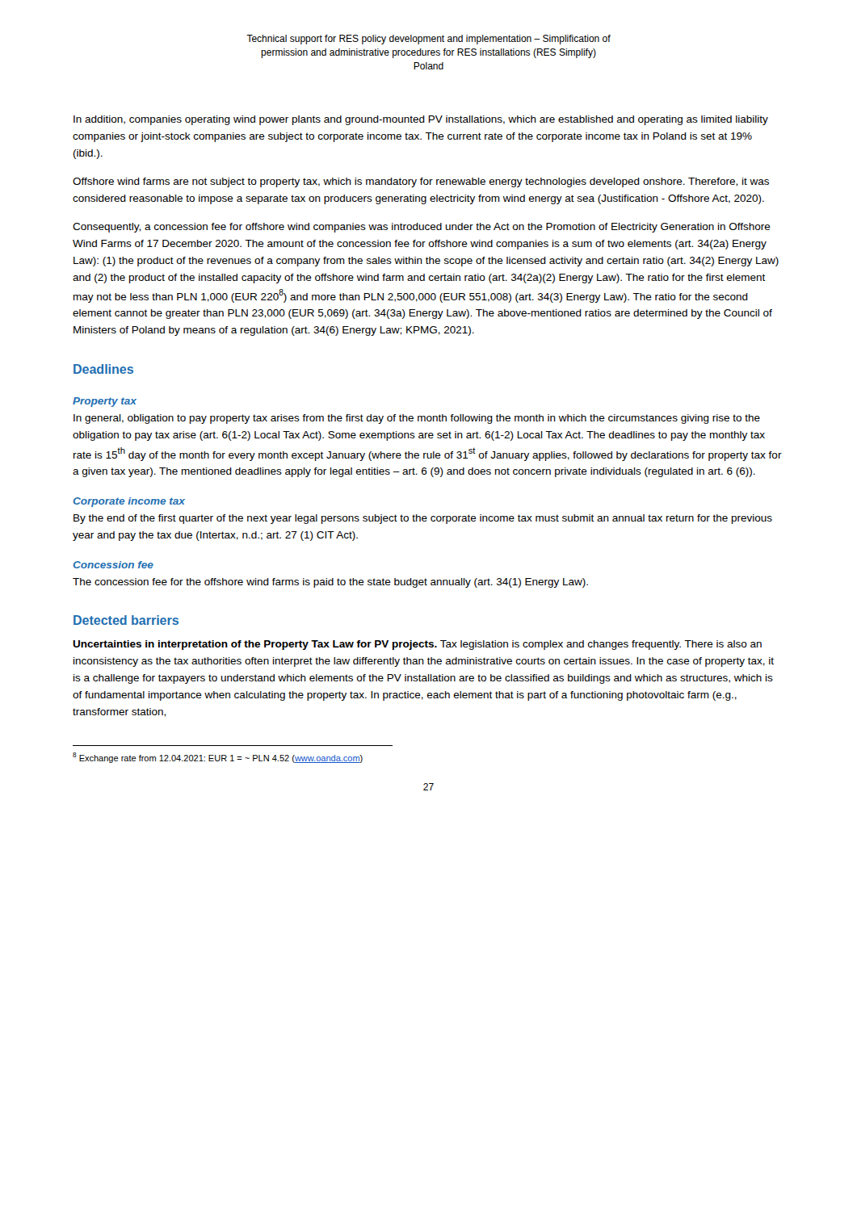Technical support for RES policy development and implementation – Simplification of
permission and administrative procedures for RES installations (RES Simplify)
Poland
In addition, companies operating wind power plants and ground-mounted PV installations, which are established and operating as limited liability companies or joint-stock companies are subject to corporate income tax. The current rate of the corporate income tax in Poland is set at 19% (ibid.).
Offshore wind farms are not subject to property tax, which is mandatory for renewable energy technologies developed onshore. Therefore, it was considered reasonable to impose a separate tax on producers generating electricity from wind energy at sea (Justification - Offshore Act, 2020).
Consequently, a concession fee for offshore wind companies was introduced under the Act on the Promotion of Electricity Generation in Offshore Wind Farms of 17 December 2020. The amount of the concession fee for offshore wind companies is a sum of two elements (art. 34(2a) Energy Law): (1) the product of the revenues of a company from the sales within the scope of the licensed activity and certain ratio (art. 34(2) Energy Law) and (2) the product of the installed capacity of the offshore wind farm and certain ratio (art. 34(2a)(2) Energy Law). The ratio for the first element may not be less than PLN 1,000 (EUR 2208) and more than PLN 2,500,000 (EUR 551,008) (art. 34(3) Energy Law). The ratio for the second element cannot be greater than PLN 23,000 (EUR 5,069) (art. 34(3a) Energy Law). The above-mentioned ratios are determined by the Council of Ministers of Poland by means of a regulation (art. 34(6) Energy Law; KPMG, 2021).
Deadlines
Property tax
In general, obligation to pay property tax arises from the first day of the month following the month in which the circumstances giving rise to the obligation to pay tax arise (art. 6(1-2) Local Tax Act). Some exemptions are set in art. 6(1-2) Local Tax Act. The deadlines to pay the monthly tax rate is 15th day of the month for every month except January (where the rule of 31st of January applies, followed by declarations for property tax for a given tax year). The mentioned deadlines apply for legal entities – art. 6 (9) and does not concern private individuals (regulated in art. 6 (6)).
Corporate income tax
By the end of the first quarter of the next year legal persons subject to the corporate income tax must submit an annual tax return for the previous year and pay the tax due (Intertax, n.d.; art. 27 (1) CIT Act).
Concession fee
The concession fee for the offshore wind farms is paid to the state budget annually (art. 34(1) Energy Law).
Detected barriers
Uncertainties in interpretation of the Property Tax Law for PV projects. Tax legislation is complex and changes frequently. There is also an inconsistency as the tax authorities often interpret the law differently than the administrative courts on certain issues. In the case of property tax, it is a challenge for taxpayers to understand which elements of the PV installation are to be classified as buildings and which as structures, which is of fundamental importance when calculating the property tax. In practice, each element that is part of a functioning photovoltaic farm (e.g., transformer station,
8 Exchange rate from 12.04.2021: EUR 1 = ~ PLN 4.52 (www.oanda.com)
27